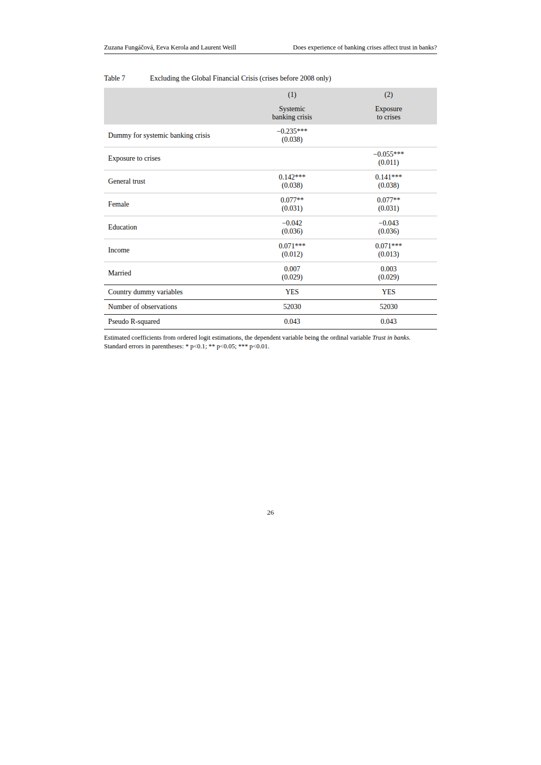Zuzana Fungáčová, Eeva Kerola and Laurent Weill
Does experience of banking crises affect trust in banks?
Table 7 Excluding the Global Financial Crisis (crises before 2008 only)
| | (1) | (2) |
| | Systemic banking crisis | Exposure to crises |
| Dummy for systemic banking crisis | −0.235*** (0.038) | |
| Exposure to crises | | −0.055*** (0.011) |
| General trust | 0.142*** (0.038) | 0.141*** (0.038) |
| Female | 0.077** (0.031) | 0.077** (0.031) |
| Education | −0.042 (0.036) | −0.043 (0.036) |
| Income | 0.071*** (0.012) | 0.071*** (0.013) |
| Married | 0.007 (0.029) | 0.003 (0.029) |
| Country dummy variables | YES | YES |
| Number of observations | 52030 | 52030 |
| Pseudo R-squared | 0.043 | 0.043 |
Estimated coefficients from ordered logit estimations, the dependent variable being the ordinal variable Trust in banks.
Standard errors in parentheses: * p<0.1; ** p<0.05; *** p<0.01.
26